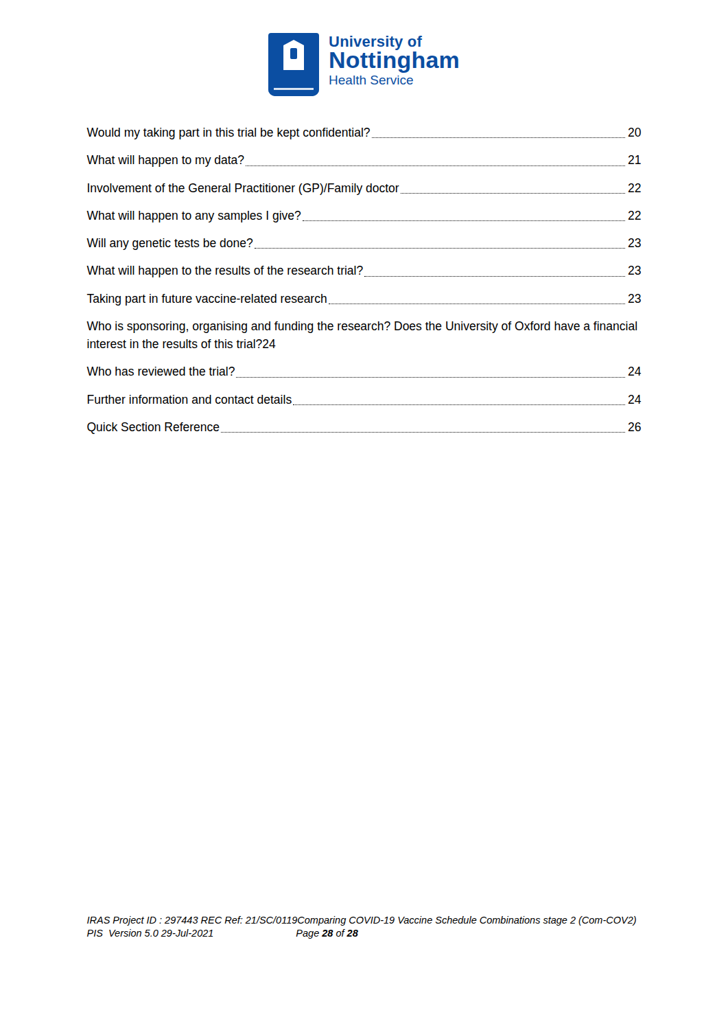University of
Nottingham
Health Service
Would my taking part in this trial be kept confidential? 20
What will happen to my data? 21
Involvement of the General Practitioner (GP)/Family doctor 22
What will happen to any samples I give? 22
Will any genetic tests be done? 23
What will happen to the results of the research trial? 23
Taking part in future vaccine-related research 23
Who is sponsoring, organising and funding the research? Does the University of Oxford have a financial interest in the results of this trial? 24
Who has reviewed the trial? 24
Further information and contact details 24
Quick Section Reference 26
IRAS Project ID : 297443 REC Ref: 21/SC/0119Comparing COVID-19 Vaccine Schedule Combinations stage 2 (Com-COV2)
PIS Version 5.0 29-Jul-2021 Page 28 of 28